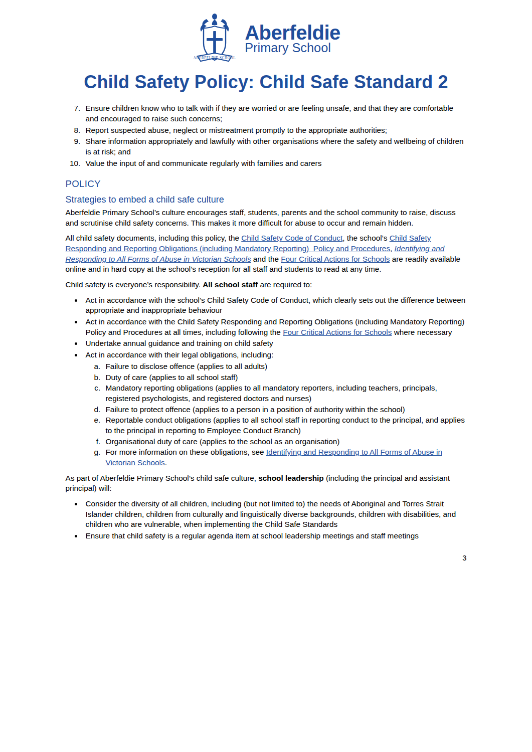ABERFELDIE SCHOOL
Aberfeldie Primary School
Child Safety Policy: Child Safe Standard 2
Ensure children know who to talk with if they are worried or are feeling unsafe, and that they are comfortable and encouraged to raise such concerns;
Report suspected abuse, neglect or mistreatment promptly to the appropriate authorities;
Share information appropriately and lawfully with other organisations where the safety and wellbeing of children is at risk; and
Value the input of and communicate regularly with families and carers
POLICY
Strategies to embed a child safe culture
Aberfeldie Primary School’s culture encourages staff, students, parents and the school community to raise, discuss and scrutinise child safety concerns. This makes it more difficult for abuse to occur and remain hidden.
All child safety documents, including this policy, the Child Safety Code of Conduct, the school’s Child Safety Responding and Reporting Obligations (including Mandatory Reporting) Policy and Procedures, Identifying and Responding to All Forms of Abuse in Victorian Schools and the Four Critical Actions for Schools are readily available online and in hard copy at the school’s reception for all staff and students to read at any time.
Child safety is everyone’s responsibility. All school staff are required to:
Act in accordance with the school’s Child Safety Code of Conduct, which clearly sets out the difference between appropriate and inappropriate behaviour
Act in accordance with the Child Safety Responding and Reporting Obligations (including Mandatory Reporting) Policy and Procedures at all times, including following the Four Critical Actions for Schools where necessary
Undertake annual guidance and training on child safety
Act in accordance with their legal obligations, including:
Failure to disclose offence (applies to all adults)
Duty of care (applies to all school staff)
Mandatory reporting obligations (applies to all mandatory reporters, including teachers, principals, registered psychologists, and registered doctors and nurses)
Failure to protect offence (applies to a person in a position of authority within the school)
Reportable conduct obligations (applies to all school staff in reporting conduct to the principal, and applies to the principal in reporting to Employee Conduct Branch)
Organisational duty of care (applies to the school as an organisation)
For more information on these obligations, see Identifying and Responding to All Forms of Abuse in Victorian Schools.
As part of Aberfeldie Primary School’s child safe culture, school leadership (including the principal and assistant principal) will:
Consider the diversity of all children, including (but not limited to) the needs of Aboriginal and Torres Strait Islander children, children from culturally and linguistically diverse backgrounds, children with disabilities, and children who are vulnerable, when implementing the Child Safe Standards
Ensure that child safety is a regular agenda item at school leadership meetings and staff meetings
3